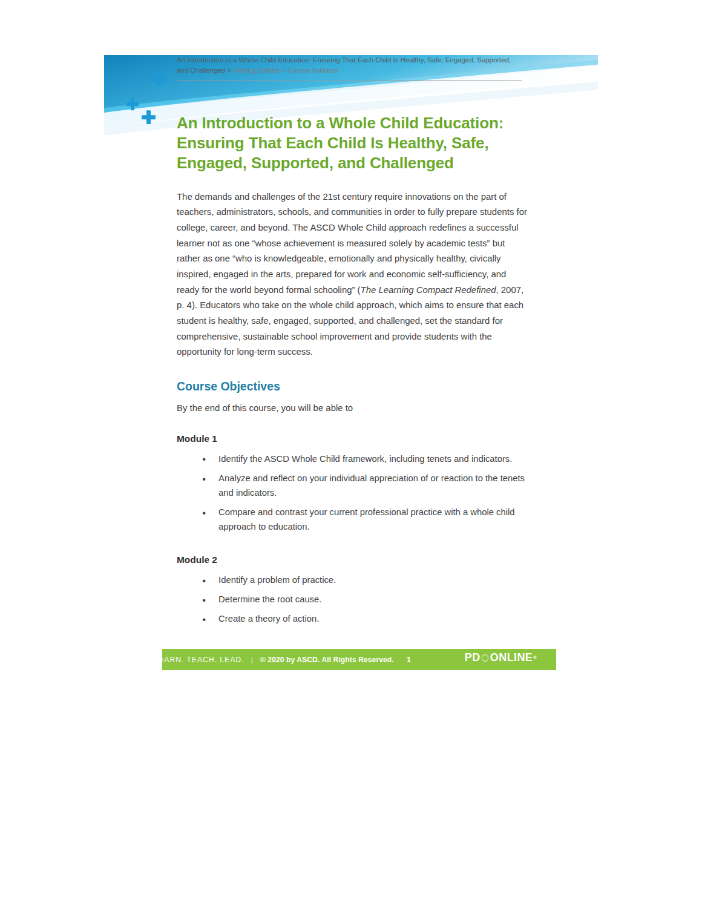An Introduction to a Whole Child Education: Ensuring That Each Child Is Healthy, Safe, Engaged, Supported, and Challenged > Getting Started > Course Syllabus
An Introduction to a Whole Child Education:
Ensuring That Each Child Is Healthy, Safe,
Engaged, Supported, and Challenged
The demands and challenges of the 21st century require innovations on the part of teachers, administrators, schools, and communities in order to fully prepare students for college, career, and beyond. The ASCD Whole Child approach redefines a successful learner not as one “whose achievement is measured solely by academic tests” but rather as one “who is knowledgeable, emotionally and physically healthy, civically inspired, engaged in the arts, prepared for work and economic self-sufficiency, and ready for the world beyond formal schooling” (The Learning Compact Redefined, 2007, p. 4). Educators who take on the whole child approach, which aims to ensure that each student is healthy, safe, engaged, supported, and challenged, set the standard for comprehensive, sustainable school improvement and provide students with the opportunity for long-term success.
Course Objectives
By the end of this course, you will be able to
Module 1
Identify the ASCD Whole Child framework, including tenets and indicators.
Analyze and reflect on your individual appreciation of or reaction to the tenets and indicators.
Compare and contrast your current professional practice with a whole child approach to education.
Module 2
Identify a problem of practice.
Determine the root cause.
Create a theory of action.
ASCD LEARN. TEACH. LEAD. | © 2020 by ASCD. All Rights Reserved. 1
PD ONLINE®